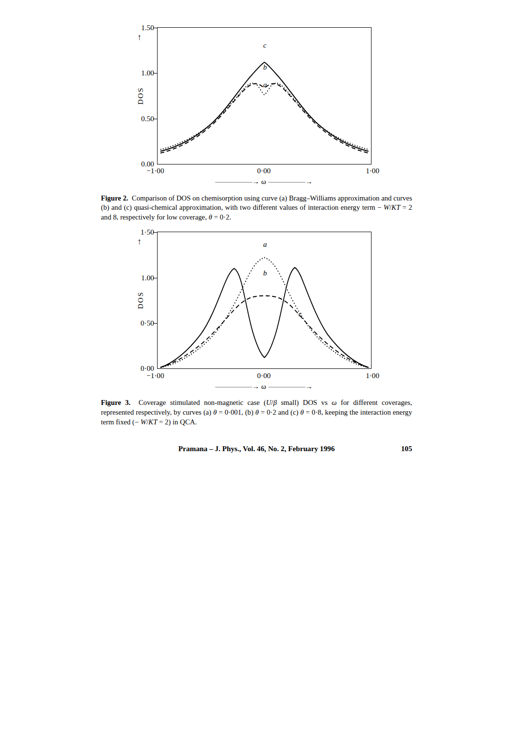↑ DOS 1.50 1.00 0.50 0.00 c b a
−1·00 0·00 1·00
—————→ ω —————→
Figure 2. Comparison of DOS on chemisorption using curve (a) Bragg–Williams approximation and curves (b) and (c) quasi-chemical approximation, with two different values of interaction energy term − W/KT = 2 and 8, respectively for low coverage, θ = 0·2.
↑ DOS 1·50 1.00 0·50 0·00 a b c
−1·00 0·00 1·00
—————→ ω —————→
Figure 3. Coverage stimulated non-magnetic case (U/β small) DOS vs ω for different coverages, represented respectively, by curves (a) θ = 0·001, (b) θ = 0·2 and (c) θ = 0·8, keeping the interaction energy term fixed (− W/KT = 2) in QCA.
Pramana – J. Phys., Vol. 46, No. 2, February 1996 105